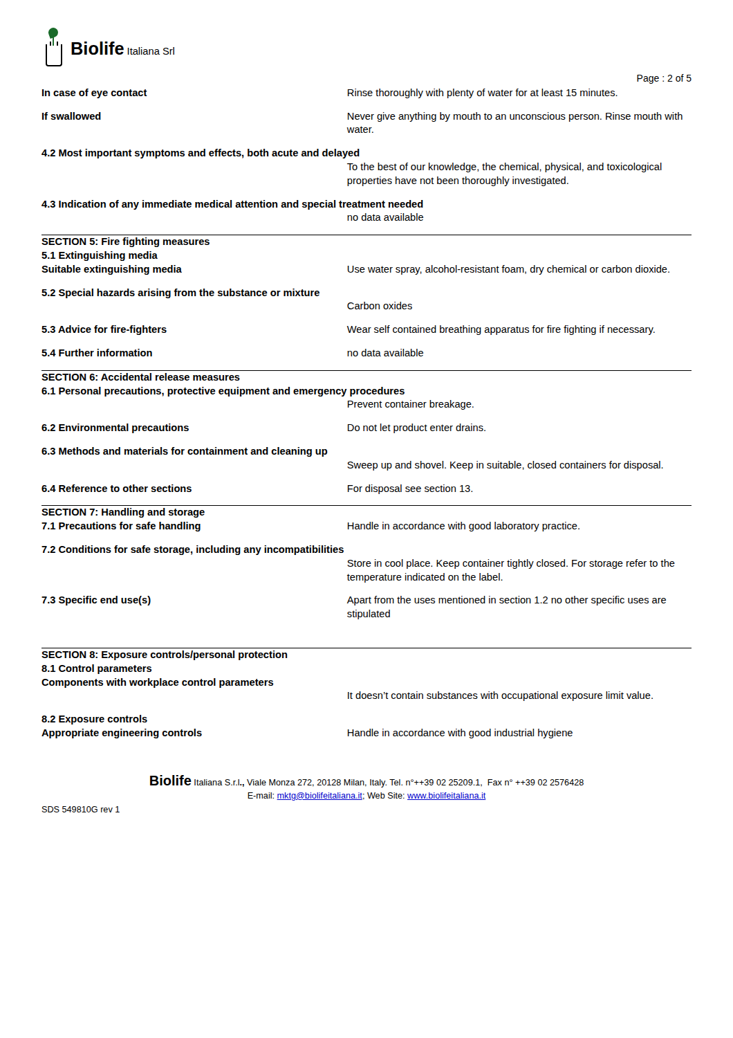Biolife Italiana Srl
Page : 2 of 5
| In case of eye contact | Rinse thoroughly with plenty of water for at least 15 minutes. |
| If swallowed | Never give anything by mouth to an unconscious person. Rinse mouth with water. |
| 4.2 Most important symptoms and effects, both acute and delayed |
| | To the best of our knowledge, the chemical, physical, and toxicological properties have not been thoroughly investigated. |
| 4.3 Indication of any immediate medical attention and special treatment needed |
| | no data available |
| SECTION 5: Fire fighting measures |
| 5.1 Extinguishing media |
| Suitable extinguishing media | Use water spray, alcohol-resistant foam, dry chemical or carbon dioxide. |
| 5.2 Special hazards arising from the substance or mixture |
| | Carbon oxides |
| 5.3 Advice for fire-fighters | Wear self contained breathing apparatus for fire fighting if necessary. |
| 5.4 Further information | no data available |
| SECTION 6: Accidental release measures |
| 6.1 Personal precautions, protective equipment and emergency procedures |
| | Prevent container breakage. |
| 6.2 Environmental precautions | Do not let product enter drains. |
| 6.3 Methods and materials for containment and cleaning up |
| | Sweep up and shovel. Keep in suitable, closed containers for disposal. |
| 6.4 Reference to other sections | For disposal see section 13. |
| SECTION 7: Handling and storage |
| 7.1 Precautions for safe handling | Handle in accordance with good laboratory practice. |
| 7.2 Conditions for safe storage, including any incompatibilities |
| | Store in cool place. Keep container tightly closed. For storage refer to the temperature indicated on the label. |
| 7.3 Specific end use(s) | Apart from the uses mentioned in section 1.2 no other specific uses are stipulated |
| SECTION 8: Exposure controls/personal protection |
| 8.1 Control parameters |
| Components with workplace control parameters |
| | It doesn’t contain substances with occupational exposure limit value. |
| 8.2 Exposure controls |
| Appropriate engineering controls | Handle in accordance with good industrial hygiene |
Biolife Italiana S.r.l., Viale Monza 272, 20128 Milan, Italy. Tel. n°++39 02 25209.1, Fax n° ++39 02 2576428
E-mail: mktg@biolifeitaliana.it; Web Site: www.biolifeitaliana.it
SDS 549810G rev 1